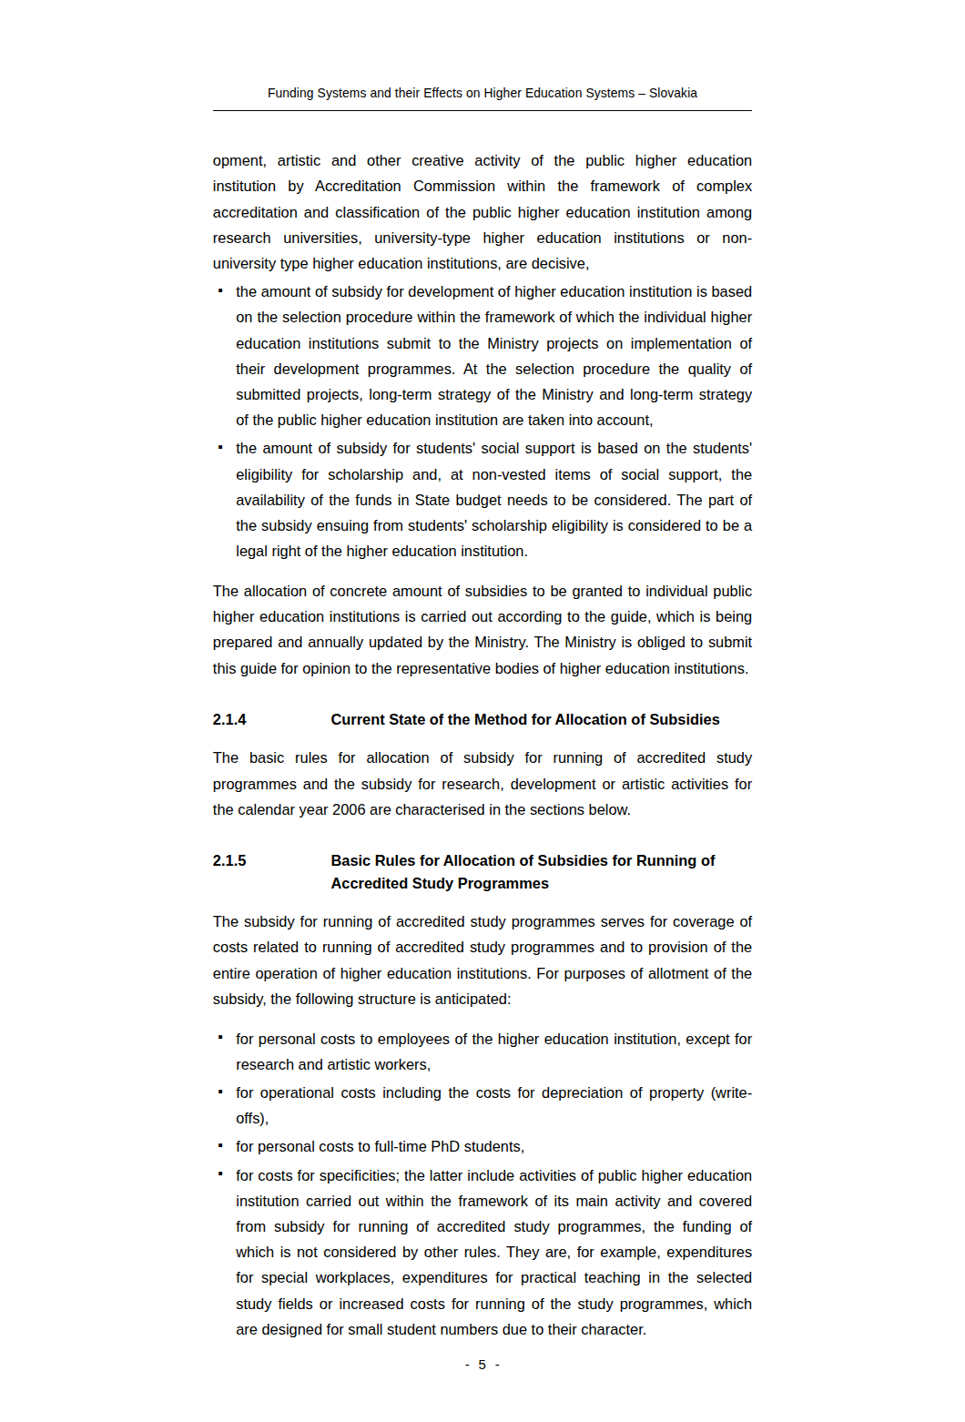Funding Systems and their Effects on Higher Education Systems – Slovakia
opment, artistic and other creative activity of the public higher education institution by Accreditation Commission within the framework of complex accreditation and classification of the public higher education institution among research universities, university-type higher education institutions or non-university type higher education institutions, are decisive,
the amount of subsidy for development of higher education institution is based on the selection procedure within the framework of which the individual higher education institutions submit to the Ministry projects on implementation of their development programmes. At the selection procedure the quality of submitted projects, long-term strategy of the Ministry and long-term strategy of the public higher education institution are taken into account,
the amount of subsidy for students' social support is based on the students' eligibility for scholarship and, at non-vested items of social support, the availability of the funds in State budget needs to be considered. The part of the subsidy ensuing from students' scholarship eligibility is considered to be a legal right of the higher education institution.
The allocation of concrete amount of subsidies to be granted to individual public higher education institutions is carried out according to the guide, which is being prepared and annually updated by the Ministry. The Ministry is obliged to submit this guide for opinion to the representative bodies of higher education institutions.
2.1.4 Current State of the Method for Allocation of Subsidies
The basic rules for allocation of subsidy for running of accredited study programmes and the subsidy for research, development or artistic activities for the calendar year 2006 are characterised in the sections below.
2.1.5 Basic Rules for Allocation of Subsidies for Running of Accredited Study Programmes
The subsidy for running of accredited study programmes serves for coverage of costs related to running of accredited study programmes and to provision of the entire operation of higher education institutions. For purposes of allotment of the subsidy, the following structure is anticipated:
for personal costs to employees of the higher education institution, except for research and artistic workers,
for operational costs including the costs for depreciation of property (write-offs),
for personal costs to full-time PhD students,
for costs for specificities; the latter include activities of public higher education institution carried out within the framework of its main activity and covered from subsidy for running of accredited study programmes, the funding of which is not considered by other rules. They are, for example, expenditures for special workplaces, expenditures for practical teaching in the selected study fields or increased costs for running of the study programmes, which are designed for small student numbers due to their character.
- 5 -